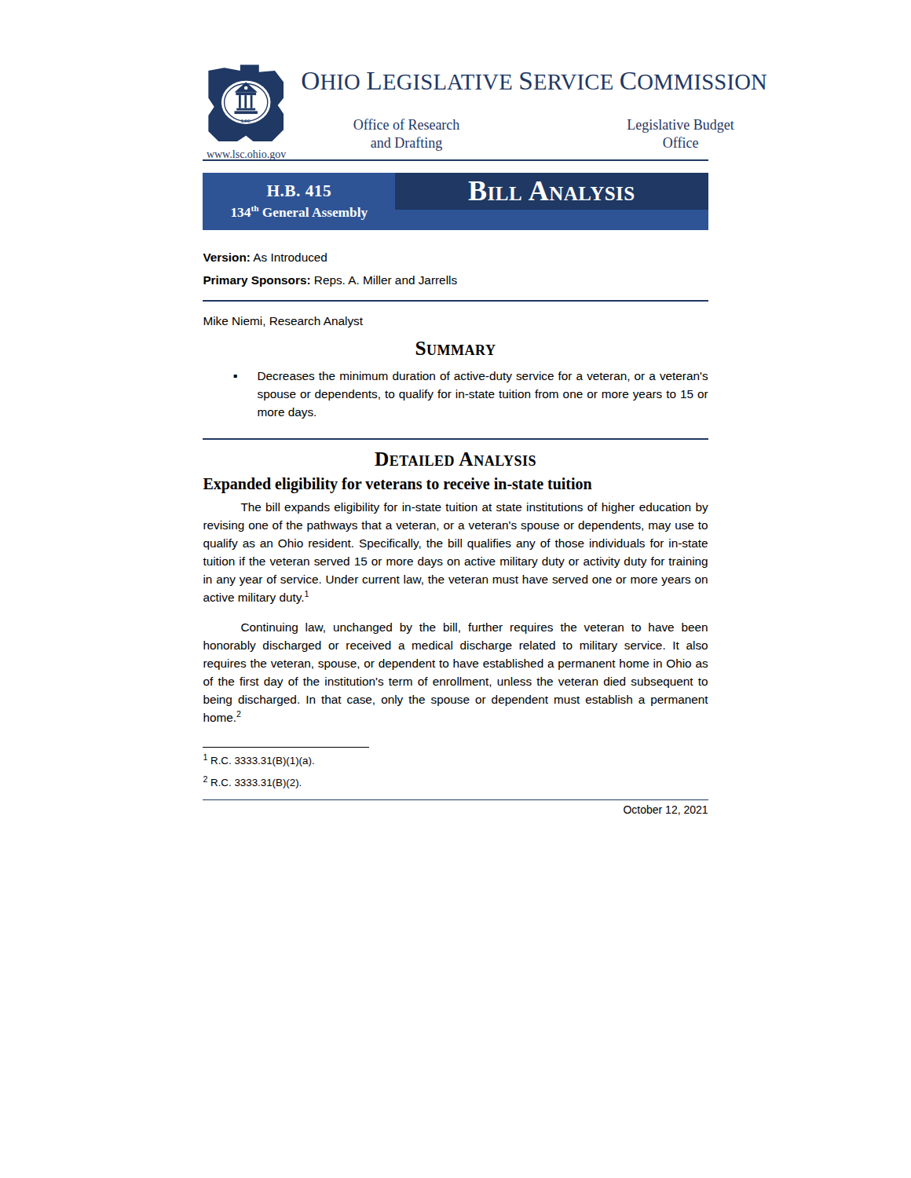LSC
OHIO LEGISLATIVE SERVICE COMMISSION
Office of Research
and Drafting
Legislative Budget
Office
www.lsc.ohio.gov
H.B. 415
134th General Assembly
Bill Analysis
Version: As Introduced
Primary Sponsors: Reps. A. Miller and Jarrells
Mike Niemi, Research Analyst
Summary
Decreases the minimum duration of active-duty service for a veteran, or a veteran's spouse or dependents, to qualify for in-state tuition from one or more years to 15 or more days.
Detailed Analysis
Expanded eligibility for veterans to receive in-state tuition
The bill expands eligibility for in-state tuition at state institutions of higher education by revising one of the pathways that a veteran, or a veteran's spouse or dependents, may use to qualify as an Ohio resident. Specifically, the bill qualifies any of those individuals for in-state tuition if the veteran served 15 or more days on active military duty or activity duty for training in any year of service. Under current law, the veteran must have served one or more years on active military duty.1
Continuing law, unchanged by the bill, further requires the veteran to have been honorably discharged or received a medical discharge related to military service. It also requires the veteran, spouse, or dependent to have established a permanent home in Ohio as of the first day of the institution's term of enrollment, unless the veteran died subsequent to being discharged. In that case, only the spouse or dependent must establish a permanent home.2
1 R.C. 3333.31(B)(1)(a).
2 R.C. 3333.31(B)(2).
October 12, 2021